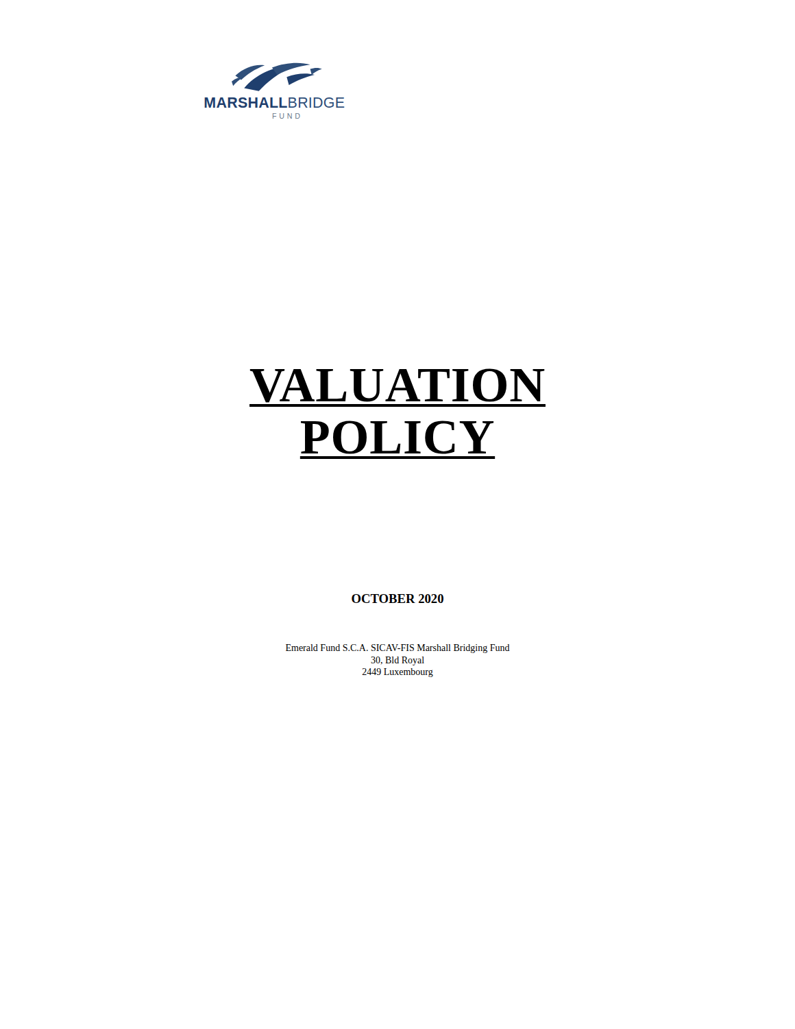Marshall Bridge Fund MARSHALLBRIDGE FUND
VALUATION POLICY
OCTOBER 2020
Emerald Fund S.C.A. SICAV-FIS Marshall Bridging Fund
30, Bld Royal
2449 Luxembourg